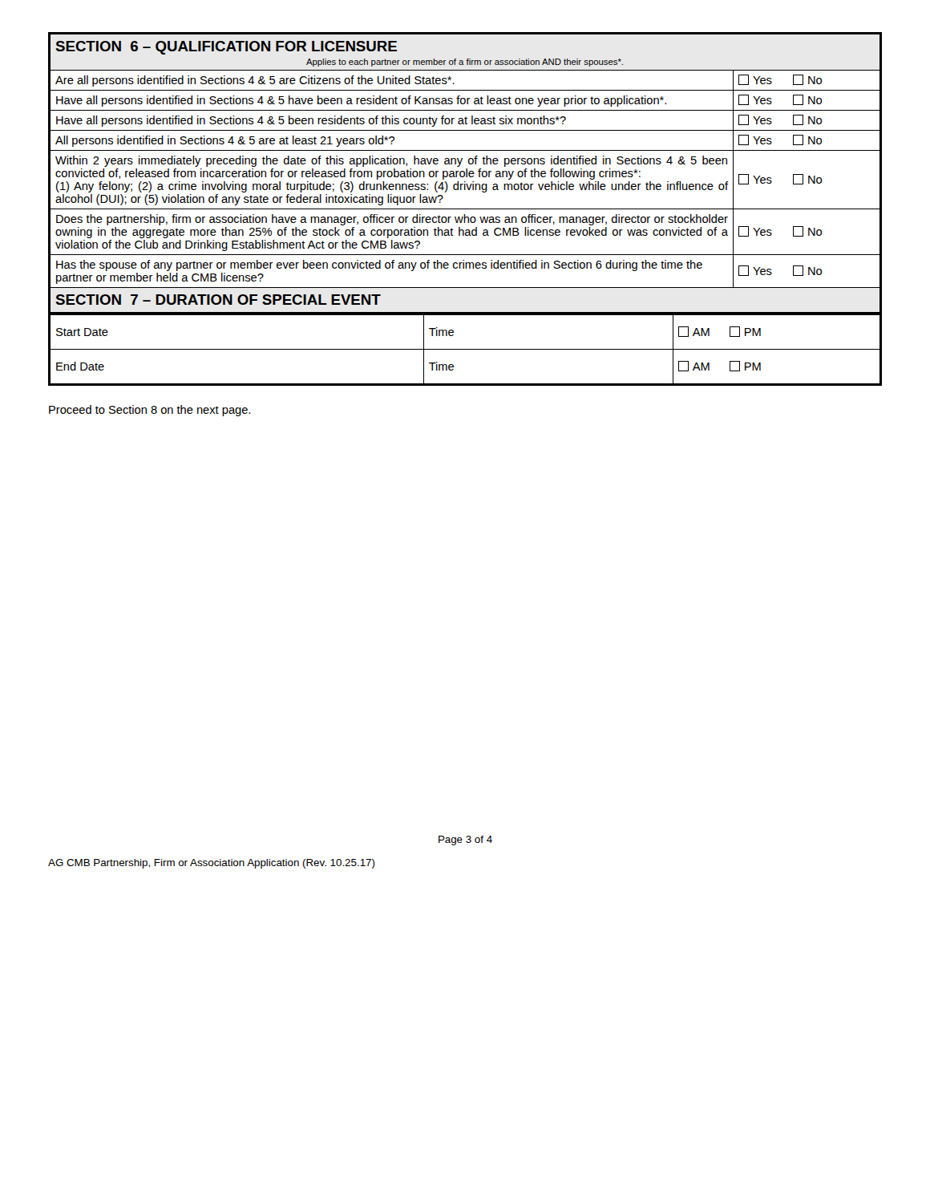| SECTION 6 – QUALIFICATION FOR LICENSURE Applies to each partner or member of a firm or association AND their spouses*. |
| Are all persons identified in Sections 4 & 5 are Citizens of the United States*. | Yes No |
| Have all persons identified in Sections 4 & 5 have been a resident of Kansas for at least one year prior to application*. | Yes No |
| Have all persons identified in Sections 4 & 5 been residents of this county for at least six months*? | Yes No |
| All persons identified in Sections 4 & 5 are at least 21 years old*? | Yes No |
| Within 2 years immediately preceding the date of this application, have any of the persons identified in Sections 4 & 5 been convicted of, released from incarceration for or released from probation or parole for any of the following crimes*: (1) Any felony; (2) a crime involving moral turpitude; (3) drunkenness: (4) driving a motor vehicle while under the influence of alcohol (DUI); or (5) violation of any state or federal intoxicating liquor law? | Yes No |
| Does the partnership, firm or association have a manager, officer or director who was an officer, manager, director or stockholder owning in the aggregate more than 25% of the stock of a corporation that had a CMB license revoked or was convicted of a violation of the Club and Drinking Establishment Act or the CMB laws? | Yes No |
| Has the spouse of any partner or member ever been convicted of any of the crimes identified in Section 6 during the time the partner or member held a CMB license? | Yes No |
| SECTION 7 – DURATION OF SPECIAL EVENT |
| Start Date | Time | AM PM |
| End Date | Time | AM PM |
Proceed to Section 8 on the next page.
Page 3 of 4
AG CMB Partnership, Firm or Association Application (Rev. 10.25.17)